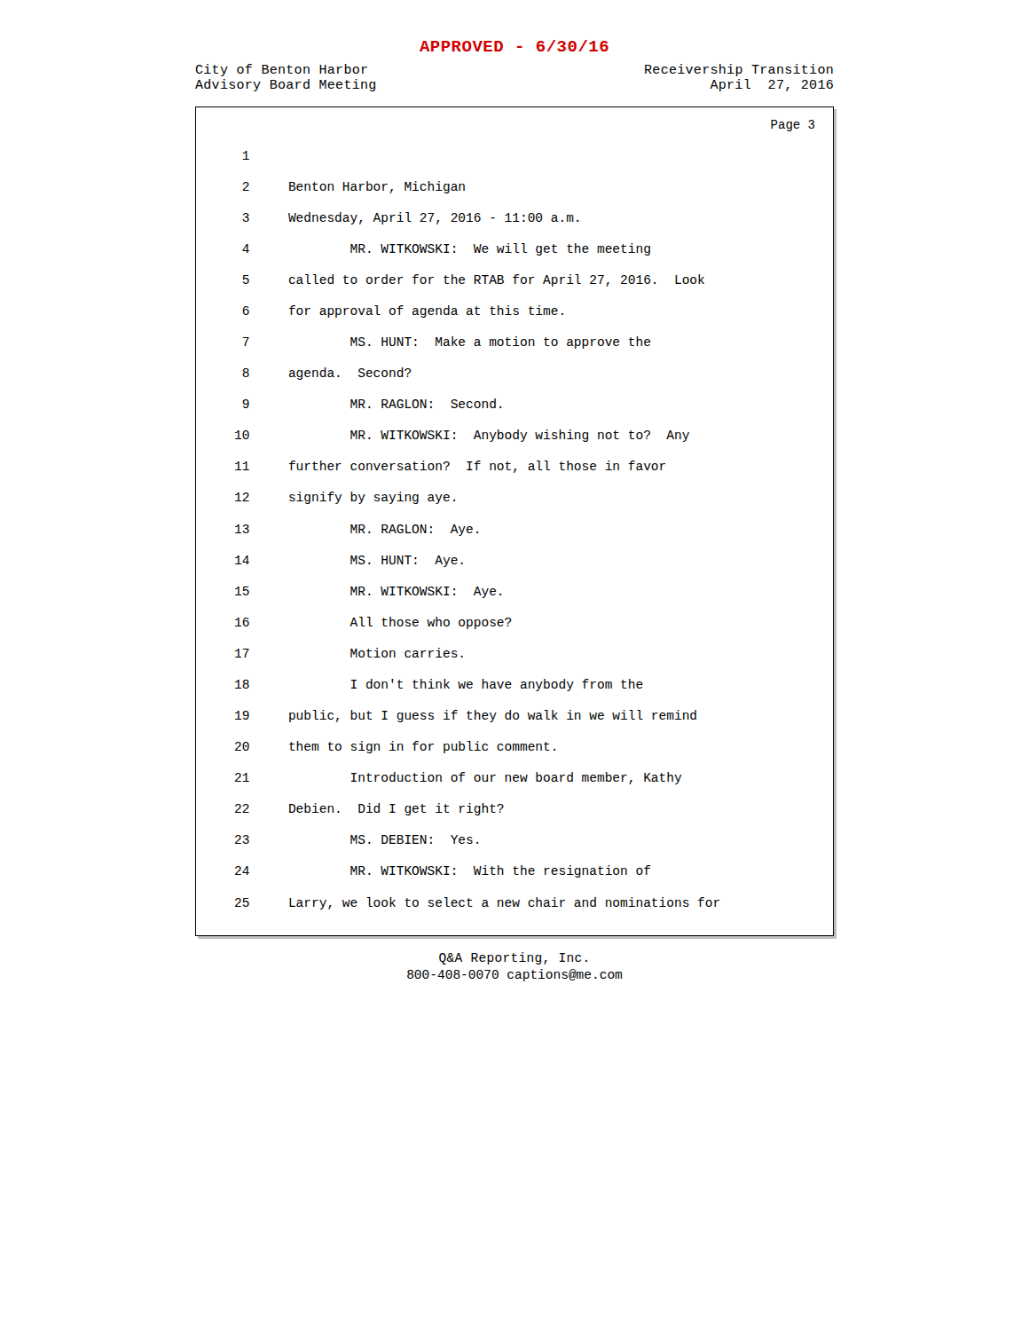APPROVED - 6/30/16
City of Benton Harbor Advisory Board Meeting
Receivership Transition April 27, 2016
Page 3
| 1 | |
| 2 | Benton Harbor, Michigan |
| 3 | Wednesday, April 27, 2016 - 11:00 a.m. |
| 4 | MR. WITKOWSKI: We will get the meeting |
| 5 | called to order for the RTAB for April 27, 2016. Look |
| 6 | for approval of agenda at this time. |
| 7 | MS. HUNT: Make a motion to approve the |
| 8 | agenda. Second? |
| 9 | MR. RAGLON: Second. |
| 10 | MR. WITKOWSKI: Anybody wishing not to? Any |
| 11 | further conversation? If not, all those in favor |
| 12 | signify by saying aye. |
| 13 | MR. RAGLON: Aye. |
| 14 | MS. HUNT: Aye. |
| 15 | MR. WITKOWSKI: Aye. |
| 16 | All those who oppose? |
| 17 | Motion carries. |
| 18 | I don't think we have anybody from the |
| 19 | public, but I guess if they do walk in we will remind |
| 20 | them to sign in for public comment. |
| 21 | Introduction of our new board member, Kathy |
| 22 | Debien. Did I get it right? |
| 23 | MS. DEBIEN: Yes. |
| 24 | MR. WITKOWSKI: With the resignation of |
| 25 | Larry, we look to select a new chair and nominations for |
Q&A Reporting, Inc.
800-408-0070 captions@me.com